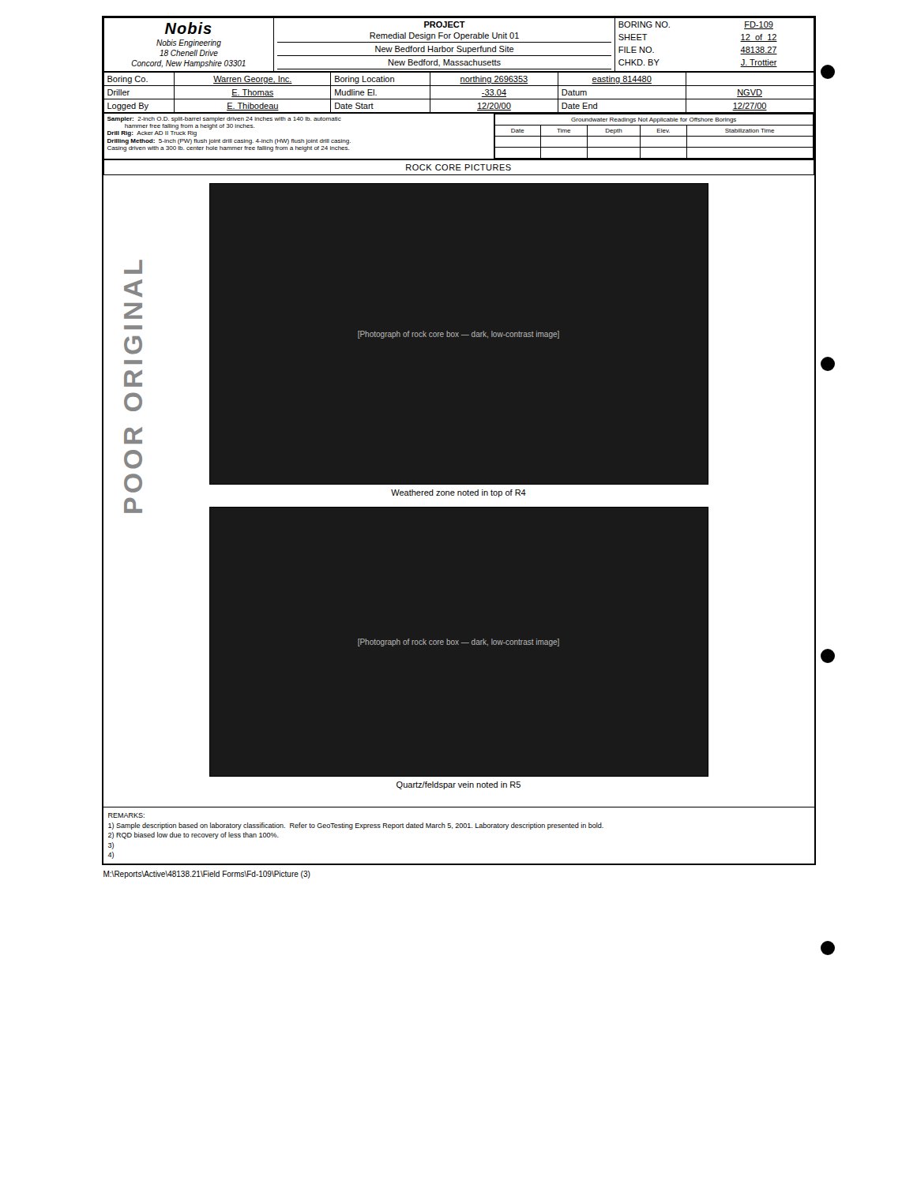| Nobis Nobis Engineering 18 Chenell Drive Concord, New Hampshire 03301 | PROJECT Remedial Design For Operable Unit 01 New Bedford Harbor Superfund Site New Bedford, Massachusetts | / BORING NO. / FD-109 / / SHEET / 12 of 12 / / FILE NO. / 48138.27 / / CHKD. BY / J. Trottier / |
| Boring Co. | Warren George, Inc. | Boring Location | northing 2696353 | easting 814480 | |
| Driller | E. Thomas | Mudline El. | -33.04 | Datum | NGVD |
| Logged By | E. Thibodeau | Date Start | 12/20/00 | Date End | 12/27/00 |
| Sampler: 2-inch O.D. split-barrel sampler driven 24 inches with a 140 lb. automatic hammer free falling from a height of 30 inches. Drill Rig: Acker AD II Truck Rig Drilling Method: 5-inch (PW) flush joint drill casing. 4-inch (HW) flush joint drill casing. Casing driven with a 300 lb. center hole hammer free falling from a height of 24 inches. | / Groundwater Readings Not Applicable for Offshore Borings / / Date / Time / Depth / Elev. / Stabilization Time / |
| ROCK CORE PICTURES |
POOR ORIGINAL
[Photograph of rock core box — dark, low-contrast image]
Weathered zone noted in top of R4
[Photograph of rock core box — dark, low-contrast image]
Quartz/feldspar vein noted in R5
REMARKS:
1) Sample description based on laboratory classification. Refer to GeoTesting Express Report dated March 5, 2001. Laboratory description presented in bold.
2) RQD biased low due to recovery of less than 100%.
3)
4)
M:\Reports\Active\48138.21\Field Forms\Fd-109\Picture (3)